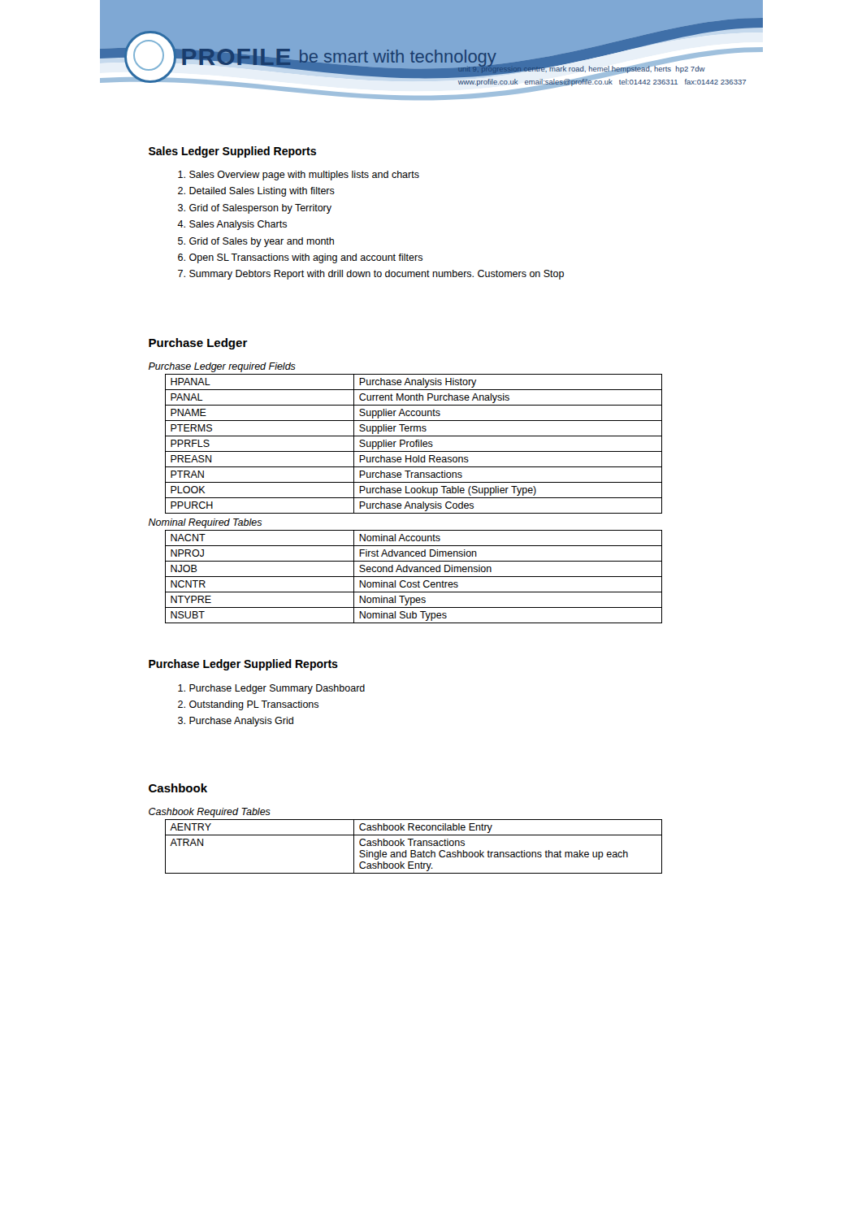PROFILE be smart with technology
unit 9, progression centre, mark road, hemel hempstead, herts hp2 7dw
www.profile.co.uk email:sales@profile.co.uk tel:01442 236311 fax:01442 236337
Sales Ledger Supplied Reports
Sales Overview page with multiples lists and charts
Detailed Sales Listing with filters
Grid of Salesperson by Territory
Sales Analysis Charts
Grid of Sales by year and month
Open SL Transactions with aging and account filters
Summary Debtors Report with drill down to document numbers. Customers on Stop
Purchase Ledger
Purchase Ledger required Fields
| HPANAL | Purchase Analysis History |
| PANAL | Current Month Purchase Analysis |
| PNAME | Supplier Accounts |
| PTERMS | Supplier Terms |
| PPRFLS | Supplier Profiles |
| PREASN | Purchase Hold Reasons |
| PTRAN | Purchase Transactions |
| PLOOK | Purchase Lookup Table (Supplier Type) |
| PPURCH | Purchase Analysis Codes |
Nominal Required Tables
| NACNT | Nominal Accounts |
| NPROJ | First Advanced Dimension |
| NJOB | Second Advanced Dimension |
| NCNTR | Nominal Cost Centres |
| NTYPRE | Nominal Types |
| NSUBT | Nominal Sub Types |
Purchase Ledger Supplied Reports
Purchase Ledger Summary Dashboard
Outstanding PL Transactions
Purchase Analysis Grid
Cashbook
Cashbook Required Tables
| AENTRY | Cashbook Reconcilable Entry |
| ATRAN | Cashbook Transactions Single and Batch Cashbook transactions that make up each Cashbook Entry. |